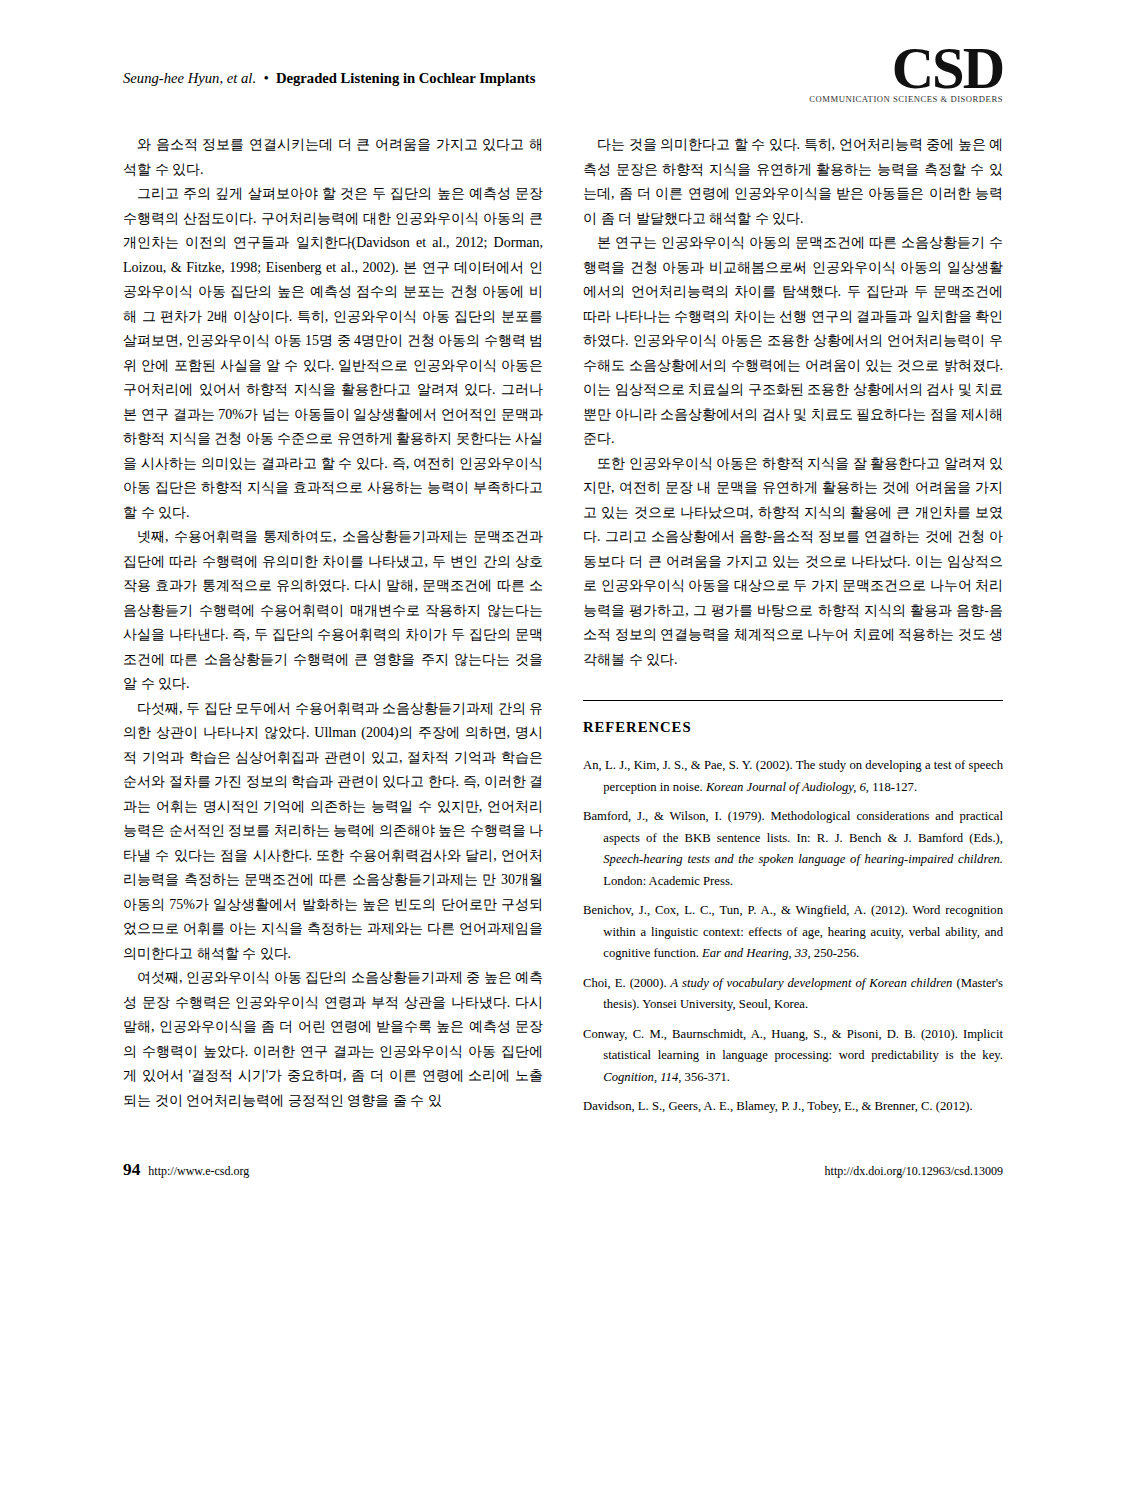Seung-hee Hyun, et al. • Degraded Listening in Cochlear Implants
CSD
COMMUNICATION SCIENCES & DISORDERS
와 음소적 정보를 연결시키는데 더 큰 어려움을 가지고 있다고 해석할 수 있다.
그리고 주의 깊게 살펴보아야 할 것은 두 집단의 높은 예측성 문장 수행력의 산점도이다. 구어처리능력에 대한 인공와우이식 아동의 큰 개인차는 이전의 연구들과 일치한다(Davidson et al., 2012; Dorman, Loizou, & Fitzke, 1998; Eisenberg et al., 2002). 본 연구 데이터에서 인공와우이식 아동 집단의 높은 예측성 점수의 분포는 건청 아동에 비해 그 편차가 2배 이상이다. 특히, 인공와우이식 아동 집단의 분포를 살펴보면, 인공와우이식 아동 15명 중 4명만이 건청 아동의 수행력 범위 안에 포함된 사실을 알 수 있다. 일반적으로 인공와우이식 아동은 구어처리에 있어서 하향적 지식을 활용한다고 알려져 있다. 그러나 본 연구 결과는 70%가 넘는 아동들이 일상생활에서 언어적인 문맥과 하향적 지식을 건청 아동 수준으로 유연하게 활용하지 못한다는 사실을 시사하는 의미있는 결과라고 할 수 있다. 즉, 여전히 인공와우이식 아동 집단은 하향적 지식을 효과적으로 사용하는 능력이 부족하다고 할 수 있다.
넷째, 수용어휘력을 통제하여도, 소음상황듣기과제는 문맥조건과 집단에 따라 수행력에 유의미한 차이를 나타냈고, 두 변인 간의 상호작용 효과가 통계적으로 유의하였다. 다시 말해, 문맥조건에 따른 소음상황듣기 수행력에 수용어휘력이 매개변수로 작용하지 않는다는 사실을 나타낸다. 즉, 두 집단의 수용어휘력의 차이가 두 집단의 문맥조건에 따른 소음상황듣기 수행력에 큰 영향을 주지 않는다는 것을 알 수 있다.
다섯째, 두 집단 모두에서 수용어휘력과 소음상황듣기과제 간의 유의한 상관이 나타나지 않았다. Ullman (2004)의 주장에 의하면, 명시적 기억과 학습은 심상어휘집과 관련이 있고, 절차적 기억과 학습은 순서와 절차를 가진 정보의 학습과 관련이 있다고 한다. 즉, 이러한 결과는 어휘는 명시적인 기억에 의존하는 능력일 수 있지만, 언어처리능력은 순서적인 정보를 처리하는 능력에 의존해야 높은 수행력을 나타낼 수 있다는 점을 시사한다. 또한 수용어휘력검사와 달리, 언어처리능력을 측정하는 문맥조건에 따른 소음상황듣기과제는 만 30개월 아동의 75%가 일상생활에서 발화하는 높은 빈도의 단어로만 구성되었으므로 어휘를 아는 지식을 측정하는 과제와는 다른 언어과제임을 의미한다고 해석할 수 있다.
여섯째, 인공와우이식 아동 집단의 소음상황듣기과제 중 높은 예측성 문장 수행력은 인공와우이식 연령과 부적 상관을 나타냈다. 다시 말해, 인공와우이식을 좀 더 어린 연령에 받을수록 높은 예측성 문장의 수행력이 높았다. 이러한 연구 결과는 인공와우이식 아동 집단에게 있어서 '결정적 시기'가 중요하며, 좀 더 이른 연령에 소리에 노출되는 것이 언어처리능력에 긍정적인 영향을 줄 수 있
다는 것을 의미한다고 할 수 있다. 특히, 언어처리능력 중에 높은 예측성 문장은 하향적 지식을 유연하게 활용하는 능력을 측정할 수 있는데, 좀 더 이른 연령에 인공와우이식을 받은 아동들은 이러한 능력이 좀 더 발달했다고 해석할 수 있다.
본 연구는 인공와우이식 아동의 문맥조건에 따른 소음상황듣기 수행력을 건청 아동과 비교해봄으로써 인공와우이식 아동의 일상생활에서의 언어처리능력의 차이를 탐색했다. 두 집단과 두 문맥조건에 따라 나타나는 수행력의 차이는 선행 연구의 결과들과 일치함을 확인하였다. 인공와우이식 아동은 조용한 상황에서의 언어처리능력이 우수해도 소음상황에서의 수행력에는 어려움이 있는 것으로 밝혀졌다. 이는 임상적으로 치료실의 구조화된 조용한 상황에서의 검사 및 치료뿐만 아니라 소음상황에서의 검사 및 치료도 필요하다는 점을 제시해준다.
또한 인공와우이식 아동은 하향적 지식을 잘 활용한다고 알려져 있지만, 여전히 문장 내 문맥을 유연하게 활용하는 것에 어려움을 가지고 있는 것으로 나타났으며, 하향적 지식의 활용에 큰 개인차를 보였다. 그리고 소음상황에서 음향-음소적 정보를 연결하는 것에 건청 아동보다 더 큰 어려움을 가지고 있는 것으로 나타났다. 이는 임상적으로 인공와우이식 아동을 대상으로 두 가지 문맥조건으로 나누어 처리능력을 평가하고, 그 평가를 바탕으로 하향적 지식의 활용과 음향-음소적 정보의 연결능력을 체계적으로 나누어 치료에 적용하는 것도 생각해볼 수 있다.
REFERENCES
An, L. J., Kim, J. S., & Pae, S. Y. (2002). The study on developing a test of speech perception in noise. Korean Journal of Audiology, 6, 118-127.
Bamford, J., & Wilson, I. (1979). Methodological considerations and practical aspects of the BKB sentence lists. In: R. J. Bench & J. Bamford (Eds.), Speech-hearing tests and the spoken language of hearing-impaired children. London: Academic Press.
Benichov, J., Cox, L. C., Tun, P. A., & Wingfield, A. (2012). Word recognition within a linguistic context: effects of age, hearing acuity, verbal ability, and cognitive function. Ear and Hearing, 33, 250-256.
Choi, E. (2000). A study of vocabulary development of Korean children (Master's thesis). Yonsei University, Seoul, Korea.
Conway, C. M., Baurnschmidt, A., Huang, S., & Pisoni, D. B. (2010). Implicit statistical learning in language processing: word predictability is the key. Cognition, 114, 356-371.
Davidson, L. S., Geers, A. E., Blamey, P. J., Tobey, E., & Brenner, C. (2012).
94 http://www.e-csd.org
http://dx.doi.org/10.12963/csd.13009